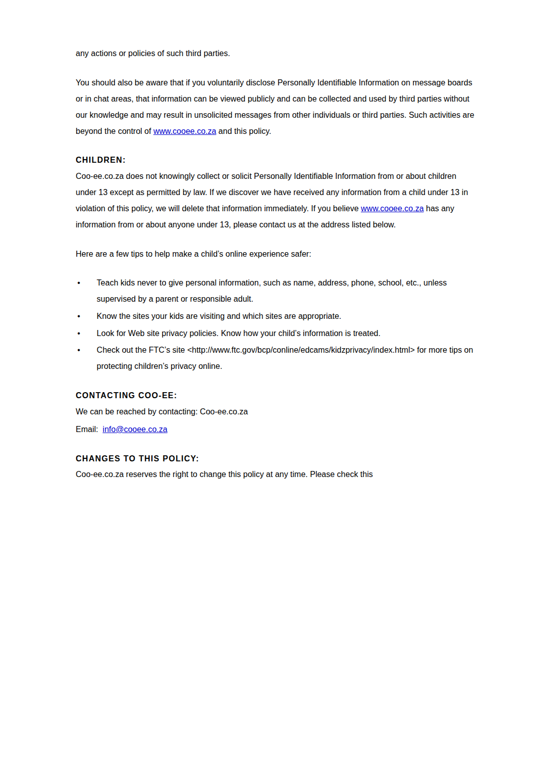any actions or policies of such third parties.
You should also be aware that if you voluntarily disclose Personally Identifiable Information on message boards or in chat areas, that information can be viewed publicly and can be collected and used by third parties without our knowledge and may result in unsolicited messages from other individuals or third parties. Such activities are beyond the control of www.cooee.co.za and this policy.
CHILDREN:
Coo-ee.co.za does not knowingly collect or solicit Personally Identifiable Information from or about children under 13 except as permitted by law. If we discover we have received any information from a child under 13 in violation of this policy, we will delete that information immediately. If you believe www.cooee.co.za has any information from or about anyone under 13, please contact us at the address listed below.
Here are a few tips to help make a child’s online experience safer:
Teach kids never to give personal information, such as name, address, phone, school, etc., unless supervised by a parent or responsible adult.
Know the sites your kids are visiting and which sites are appropriate.
Look for Web site privacy policies. Know how your child’s information is treated.
Check out the FTC’s site <http://www.ftc.gov/bcp/conline/edcams/kidzprivacy/index.html> for more tips on protecting children’s privacy online.
CONTACTING COO-EE:
We can be reached by contacting: Coo-ee.co.za
Email: info@cooee.co.za
CHANGES TO THIS POLICY:
Coo-ee.co.za reserves the right to change this policy at any time. Please check this